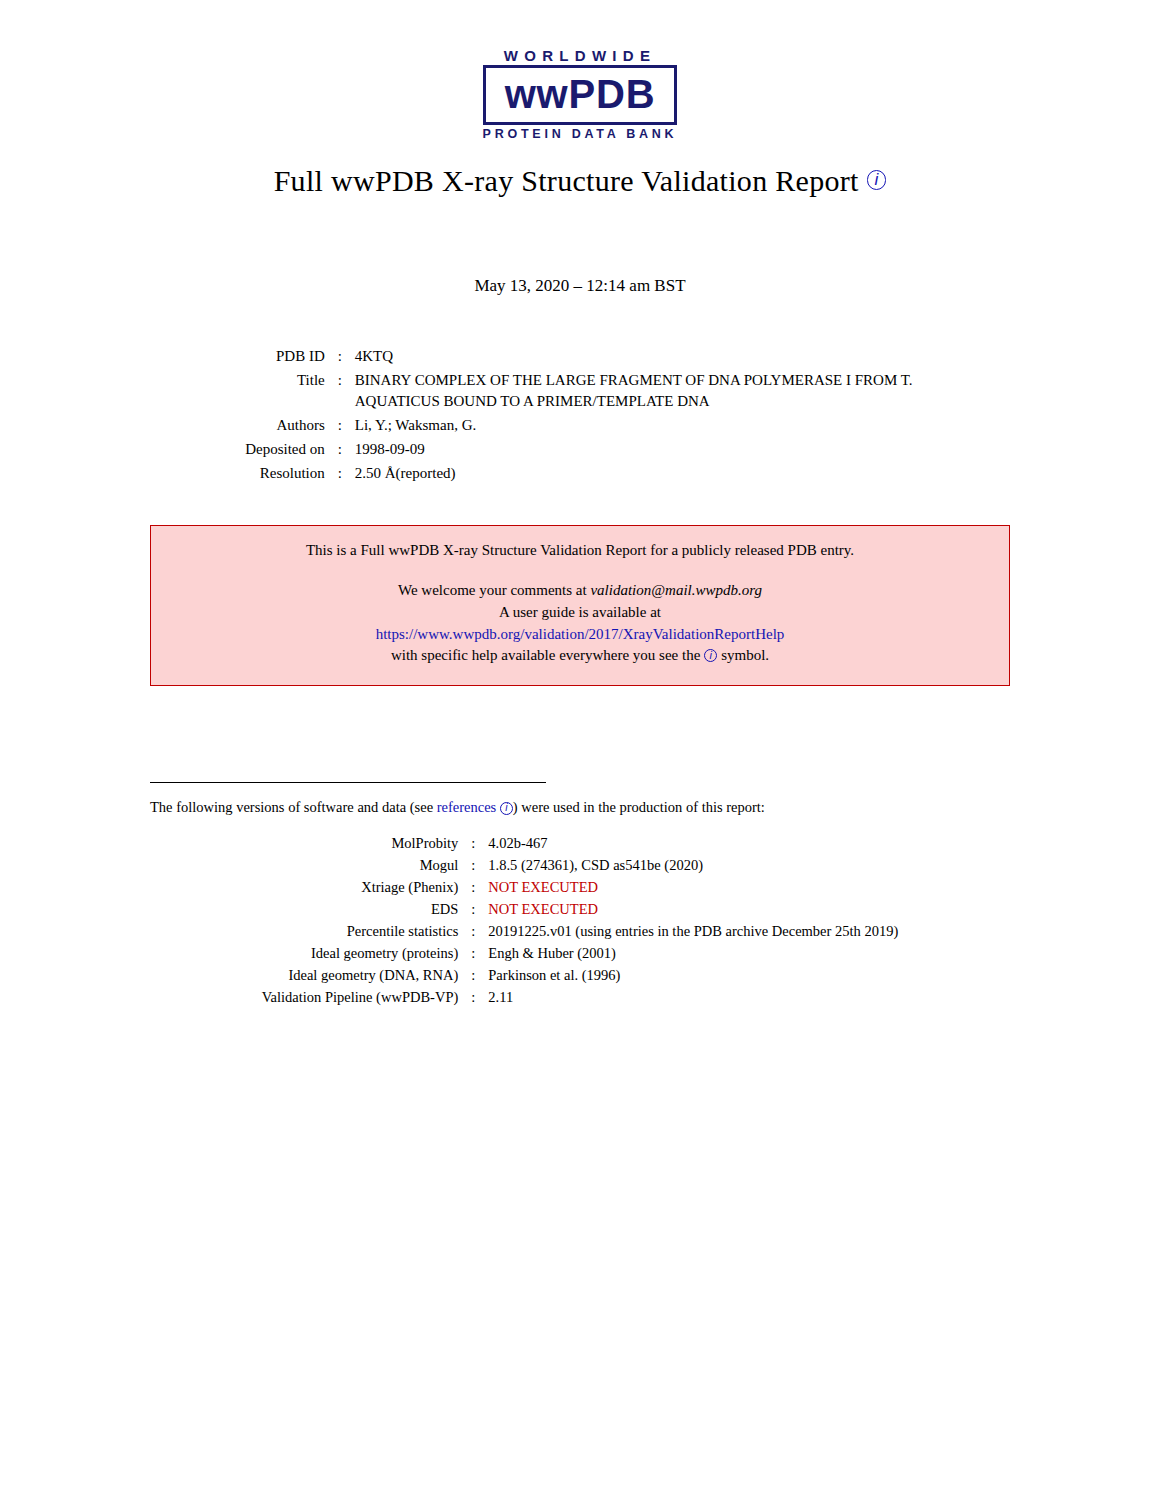WORLDWIDE
ww PDB
PROTEIN DATA BANK
Full wwPDB X-ray Structure Validation Report i
May 13, 2020 – 12:14 am BST
| PDB ID | : | 4KTQ |
| Title | : | BINARY COMPLEX OF THE LARGE FRAGMENT OF DNA POLYMERASE I FROM T. AQUATICUS BOUND TO A PRIMER/TEMPLATE DNA |
| Authors | : | Li, Y.; Waksman, G. |
| Deposited on | : | 1998-09-09 |
| Resolution | : | 2.50 Å(reported) |
This is a Full wwPDB X-ray Structure Validation Report for a publicly released PDB entry.
We welcome your comments at validation@mail.wwpdb.org
A user guide is available at
https://www.wwpdb.org/validation/2017/XrayValidationReportHelp
with specific help available everywhere you see the i symbol.
The following versions of software and data (see references i) were used in the production of this report:
| MolProbity | : | 4.02b-467 |
| Mogul | : | 1.8.5 (274361), CSD as541be (2020) |
| Xtriage (Phenix) | : | NOT EXECUTED |
| EDS | : | NOT EXECUTED |
| Percentile statistics | : | 20191225.v01 (using entries in the PDB archive December 25th 2019) |
| Ideal geometry (proteins) | : | Engh & Huber (2001) |
| Ideal geometry (DNA, RNA) | : | Parkinson et al. (1996) |
| Validation Pipeline (wwPDB-VP) | : | 2.11 |